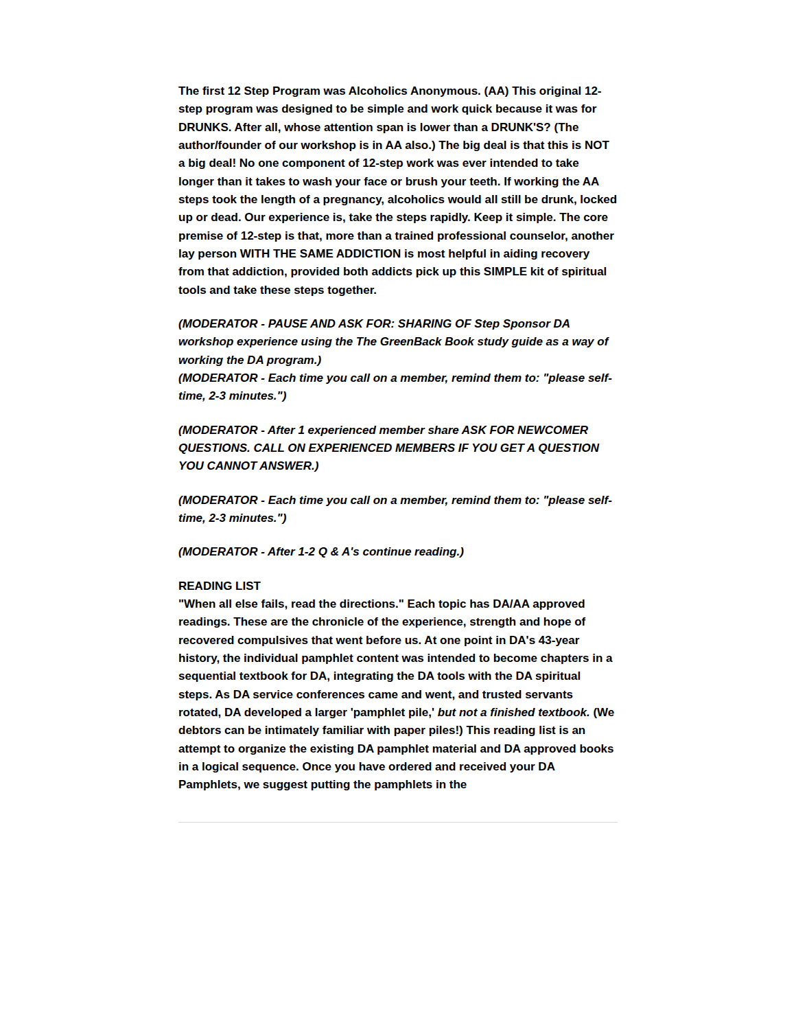The first 12 Step Program was Alcoholics Anonymous. (AA) This original 12-step program was designed to be simple and work quick because it was for DRUNKS. After all, whose attention span is lower than a DRUNK'S? (The author/founder of our workshop is in AA also.) The big deal is that this is NOT a big deal! No one component of 12-step work was ever intended to take longer than it takes to wash your face or brush your teeth. If working the AA steps took the length of a pregnancy, alcoholics would all still be drunk, locked up or dead. Our experience is, take the steps rapidly. Keep it simple. The core premise of 12-step is that, more than a trained professional counselor, another lay person WITH THE SAME ADDICTION is most helpful in aiding recovery from that addiction, provided both addicts pick up this SIMPLE kit of spiritual tools and take these steps together.
(MODERATOR - PAUSE AND ASK FOR: SHARING OF Step Sponsor DA workshop experience using the The GreenBack Book study guide as a way of working the DA program.)
(MODERATOR - Each time you call on a member, remind them to: "please self-time, 2-3 minutes.")
(MODERATOR - After 1 experienced member share ASK FOR NEWCOMER QUESTIONS. CALL ON EXPERIENCED MEMBERS IF YOU GET A QUESTION YOU CANNOT ANSWER.)
(MODERATOR - Each time you call on a member, remind them to: "please self-time, 2-3 minutes.")
(MODERATOR - After 1-2 Q & A's continue reading.)
READING LIST
"When all else fails, read the directions." Each topic has DA/AA approved readings. These are the chronicle of the experience, strength and hope of recovered compulsives that went before us. At one point in DA's 43-year history, the individual pamphlet content was intended to become chapters in a sequential textbook for DA, integrating the DA tools with the DA spiritual steps. As DA service conferences came and went, and trusted servants rotated, DA developed a larger 'pamphlet pile,' but not a finished textbook. (We debtors can be intimately familiar with paper piles!) This reading list is an attempt to organize the existing DA pamphlet material and DA approved books in a logical sequence. Once you have ordered and received your DA Pamphlets, we suggest putting the pamphlets in the